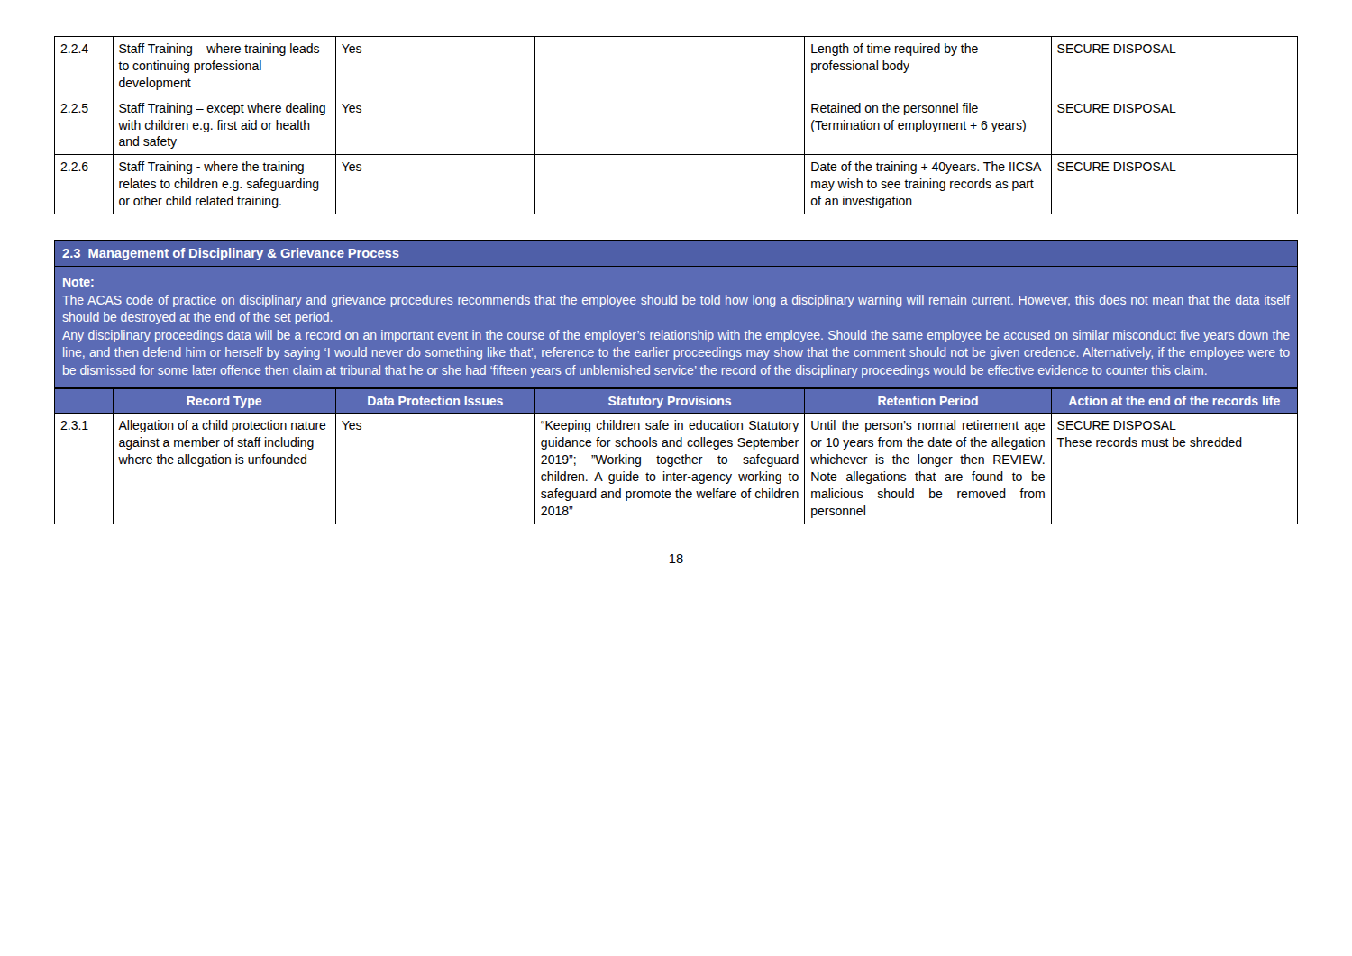| 2.2.4 | Staff Training – where training leads to continuing professional development | Yes | | Length of time required by the professional body | SECURE DISPOSAL |
| 2.2.5 | Staff Training – except where dealing with children e.g. first aid or health and safety | Yes | | Retained on the personnel file (Termination of employment + 6 years) | SECURE DISPOSAL |
| 2.2.6 | Staff Training - where the training relates to children e.g. safeguarding or other child related training. | Yes | | Date of the training + 40years. The IICSA may wish to see training records as part of an investigation | SECURE DISPOSAL |
2.3 Management of Disciplinary & Grievance Process
Note:
The ACAS code of practice on disciplinary and grievance procedures recommends that the employee should be told how long a disciplinary warning will remain current. However, this does not mean that the data itself should be destroyed at the end of the set period.
Any disciplinary proceedings data will be a record on an important event in the course of the employer’s relationship with the employee. Should the same employee be accused on similar misconduct five years down the line, and then defend him or herself by saying ‘I would never do something like that’, reference to the earlier proceedings may show that the comment should not be given credence. Alternatively, if the employee were to be dismissed for some later offence then claim at tribunal that he or she had ‘fifteen years of unblemished service’ the record of the disciplinary proceedings would be effective evidence to counter this claim.
| | Record Type | Data Protection Issues | Statutory Provisions | Retention Period | Action at the end of the records life |
| --- | --- | --- | --- | --- | --- |
| 2.3.1 | Allegation of a child protection nature against a member of staff including where the allegation is unfounded | Yes | “Keeping children safe in education Statutory guidance for schools and colleges September 2019”; ”Working together to safeguard children. A guide to inter-agency working to safeguard and promote the welfare of children 2018” | Until the person’s normal retirement age or 10 years from the date of the allegation whichever is the longer then REVIEW. Note allegations that are found to be malicious should be removed from personnel | SECURE DISPOSAL These records must be shredded |
18